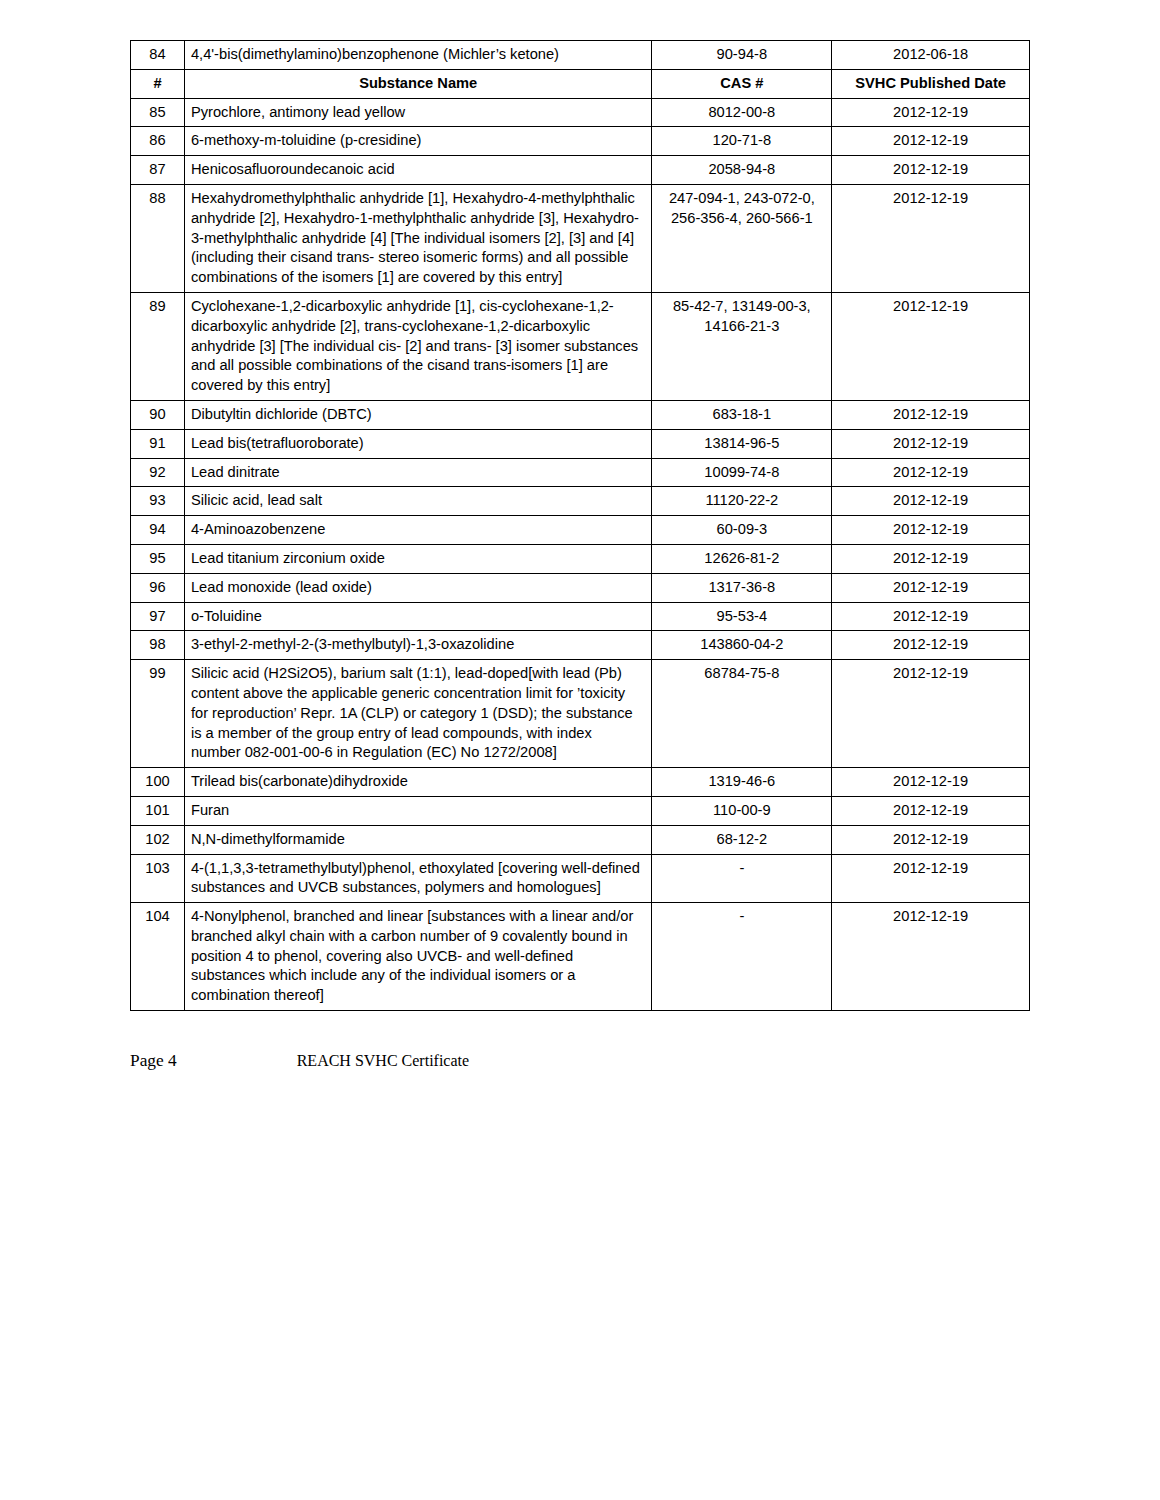| 84 | 4,4'-bis(dimethylamino)benzophenone (Michler’s ketone) | 90-94-8 | 2012-06-18 |
| # | Substance Name | CAS # | SVHC Published Date |
| 85 | Pyrochlore, antimony lead yellow | 8012-00-8 | 2012-12-19 |
| 86 | 6-methoxy-m-toluidine (p-cresidine) | 120-71-8 | 2012-12-19 |
| 87 | Henicosafluoroundecanoic acid | 2058-94-8 | 2012-12-19 |
| 88 | Hexahydromethylphthalic anhydride [1], Hexahydro-4-methylphthalic anhydride [2], Hexahydro-1-methylphthalic anhydride [3], Hexahydro-3-methylphthalic anhydride [4] [The individual isomers [2], [3] and [4] (including their cisand trans- stereo isomeric forms) and all possible combinations of the isomers [1] are covered by this entry] | 247-094-1, 243-072-0, 256-356-4, 260-566-1 | 2012-12-19 |
| 89 | Cyclohexane-1,2-dicarboxylic anhydride [1], cis-cyclohexane-1,2-dicarboxylic anhydride [2], trans-cyclohexane-1,2-dicarboxylic anhydride [3] [The individual cis- [2] and trans- [3] isomer substances and all possible combinations of the cisand trans-isomers [1] are covered by this entry] | 85-42-7, 13149-00-3, 14166-21-3 | 2012-12-19 |
| 90 | Dibutyltin dichloride (DBTC) | 683-18-1 | 2012-12-19 |
| 91 | Lead bis(tetrafluoroborate) | 13814-96-5 | 2012-12-19 |
| 92 | Lead dinitrate | 10099-74-8 | 2012-12-19 |
| 93 | Silicic acid, lead salt | 11120-22-2 | 2012-12-19 |
| 94 | 4-Aminoazobenzene | 60-09-3 | 2012-12-19 |
| 95 | Lead titanium zirconium oxide | 12626-81-2 | 2012-12-19 |
| 96 | Lead monoxide (lead oxide) | 1317-36-8 | 2012-12-19 |
| 97 | o-Toluidine | 95-53-4 | 2012-12-19 |
| 98 | 3-ethyl-2-methyl-2-(3-methylbutyl)-1,3-oxazolidine | 143860-04-2 | 2012-12-19 |
| 99 | Silicic acid (H2Si2O5), barium salt (1:1), lead-doped[with lead (Pb) content above the applicable generic concentration limit for ’toxicity for reproduction’ Repr. 1A (CLP) or category 1 (DSD); the substance is a member of the group entry of lead compounds, with index number 082-001-00-6 in Regulation (EC) No 1272/2008] | 68784-75-8 | 2012-12-19 |
| 100 | Trilead bis(carbonate)dihydroxide | 1319-46-6 | 2012-12-19 |
| 101 | Furan | 110-00-9 | 2012-12-19 |
| 102 | N,N-dimethylformamide | 68-12-2 | 2012-12-19 |
| 103 | 4-(1,1,3,3-tetramethylbutyl)phenol, ethoxylated [covering well-defined substances and UVCB substances, polymers and homologues] | - | 2012-12-19 |
| 104 | 4-Nonylphenol, branched and linear [substances with a linear and/or branched alkyl chain with a carbon number of 9 covalently bound in position 4 to phenol, covering also UVCB- and well-defined substances which include any of the individual isomers or a combination thereof] | - | 2012-12-19 |
Page 4 REACH SVHC Certificate